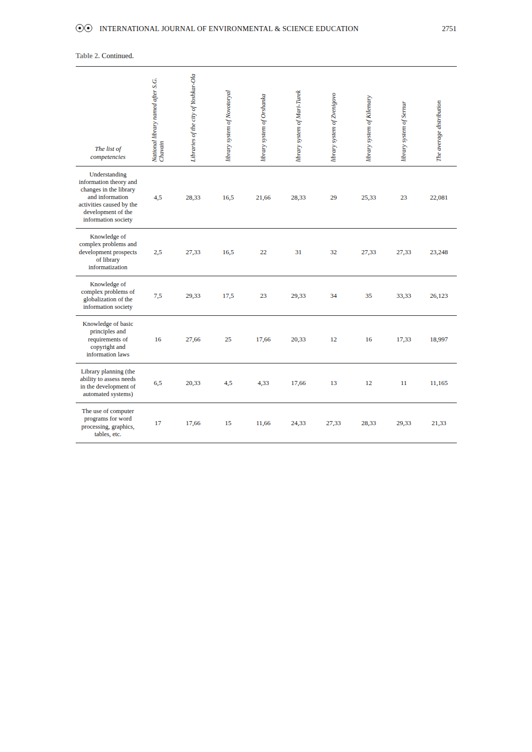INTERNATIONAL JOURNAL OF ENVIRONMENTAL & SCIENCE EDUCATION
2751
Table 2. Continued.
| The list of competencies | National library named after S.G. Chavain | Libraries of the city of Yoshkar-Ola | library system of Novotoryal | library system of Orshanka | library system of Mari-Turek | library system of Zvenigovo | library system of Kilemary | library system of Sernur | The average distribution |
| --- | --- | --- | --- | --- | --- | --- | --- | --- | --- |
| Understanding information theory and changes in the library and information activities caused by the development of the information society | 4,5 | 28,33 | 16,5 | 21,66 | 28,33 | 29 | 25,33 | 23 | 22,081 |
| Knowledge of complex problems and development prospects of library informatization | 2,5 | 27,33 | 16,5 | 22 | 31 | 32 | 27,33 | 27,33 | 23,248 |
| Knowledge of complex problems of globalization of the information society | 7,5 | 29,33 | 17,5 | 23 | 29,33 | 34 | 35 | 33,33 | 26,123 |
| Knowledge of basic principles and requirements of copyright and information laws | 16 | 27,66 | 25 | 17,66 | 20,33 | 12 | 16 | 17,33 | 18,997 |
| Library planning (the ability to assess needs in the development of automated systems) | 6,5 | 20,33 | 4,5 | 4,33 | 17,66 | 13 | 12 | 11 | 11,165 |
| The use of computer programs for word processing, graphics, tables, etc. | 17 | 17,66 | 15 | 11,66 | 24,33 | 27,33 | 28,33 | 29,33 | 21,33 |